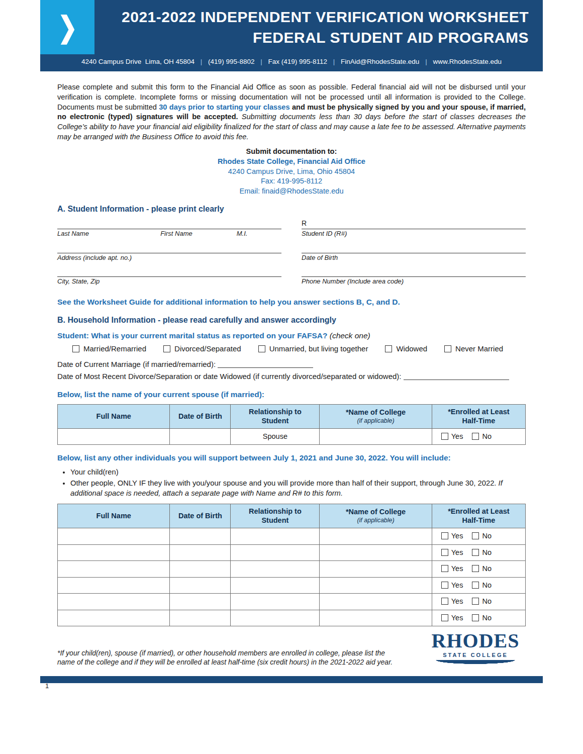❯
2021-2022 Independent Verification Worksheet Federal Student Aid Programs
4240 Campus Drive Lima, OH 45804 | (419) 995-8802 | Fax (419) 995-8112 | FinAid@RhodesState.edu | www.RhodesState.edu
Please complete and submit this form to the Financial Aid Office as soon as possible. Federal financial aid will not be disbursed until your verification is complete. Incomplete forms or missing documentation will not be processed until all information is provided to the College. Documents must be submitted 30 days prior to starting your classes and must be physically signed by you and your spouse, if married, no electronic (typed) signatures will be accepted. Submitting documents less than 30 days before the start of classes decreases the College’s ability to have your financial aid eligibility finalized for the start of class and may cause a late fee to be assessed. Alternative payments may be arranged with the Business Office to avoid this fee.
Submit documentation to:
Rhodes State College, Financial Aid Office
4240 Campus Drive, Lima, Ohio 45804
Fax: 419-995-8112
Email: finaid@RhodesState.edu
A. Student Information - please print clearly
Last Name First Name M.I.
Address (include apt. no.)
City, State, Zip
Student ID (R#)
Date of Birth
Phone Number (Include area code)
See the Worksheet Guide for additional information to help you answer sections B, C, and D.
B. Household Information - please read carefully and answer accordingly
Student: What is your current marital status as reported on your FAFSA? (check one)
Married/Remarried Divorced/Separated Unmarried, but living together Widowed Never Married
Date of Current Marriage (if married/remarried):
Date of Most Recent Divorce/Separation or date Widowed (if currently divorced/separated or widowed):
Below, list the name of your current spouse (if married):
| Full Name | Date of Birth | Relationship to Student | *Name of College (if applicable) | *Enrolled at Least Half-Time |
| --- | --- | --- | --- | --- |
| | | Spouse | | Yes No |
Below, list any other individuals you will support between July 1, 2021 and June 30, 2022. You will include:
Your child(ren)
Other people, ONLY IF they live with you/your spouse and you will provide more than half of their support, through June 30, 2022. If additional space is needed, attach a separate page with Name and R# to this form.
| Full Name | Date of Birth | Relationship to Student | *Name of College (if applicable) | *Enrolled at Least Half-Time |
| --- | --- | --- | --- | --- |
| | | | | Yes No |
| | | | | Yes No |
| | | | | Yes No |
| | | | | Yes No |
| | | | | Yes No |
| | | | | Yes No |
*If your child(ren), spouse (if married), or other household members are enrolled in college, please list the name of the college and if they will be enrolled at least half-time (six credit hours) in the 2021-2022 aid year.
RHODES
STATE COLLEGE
1